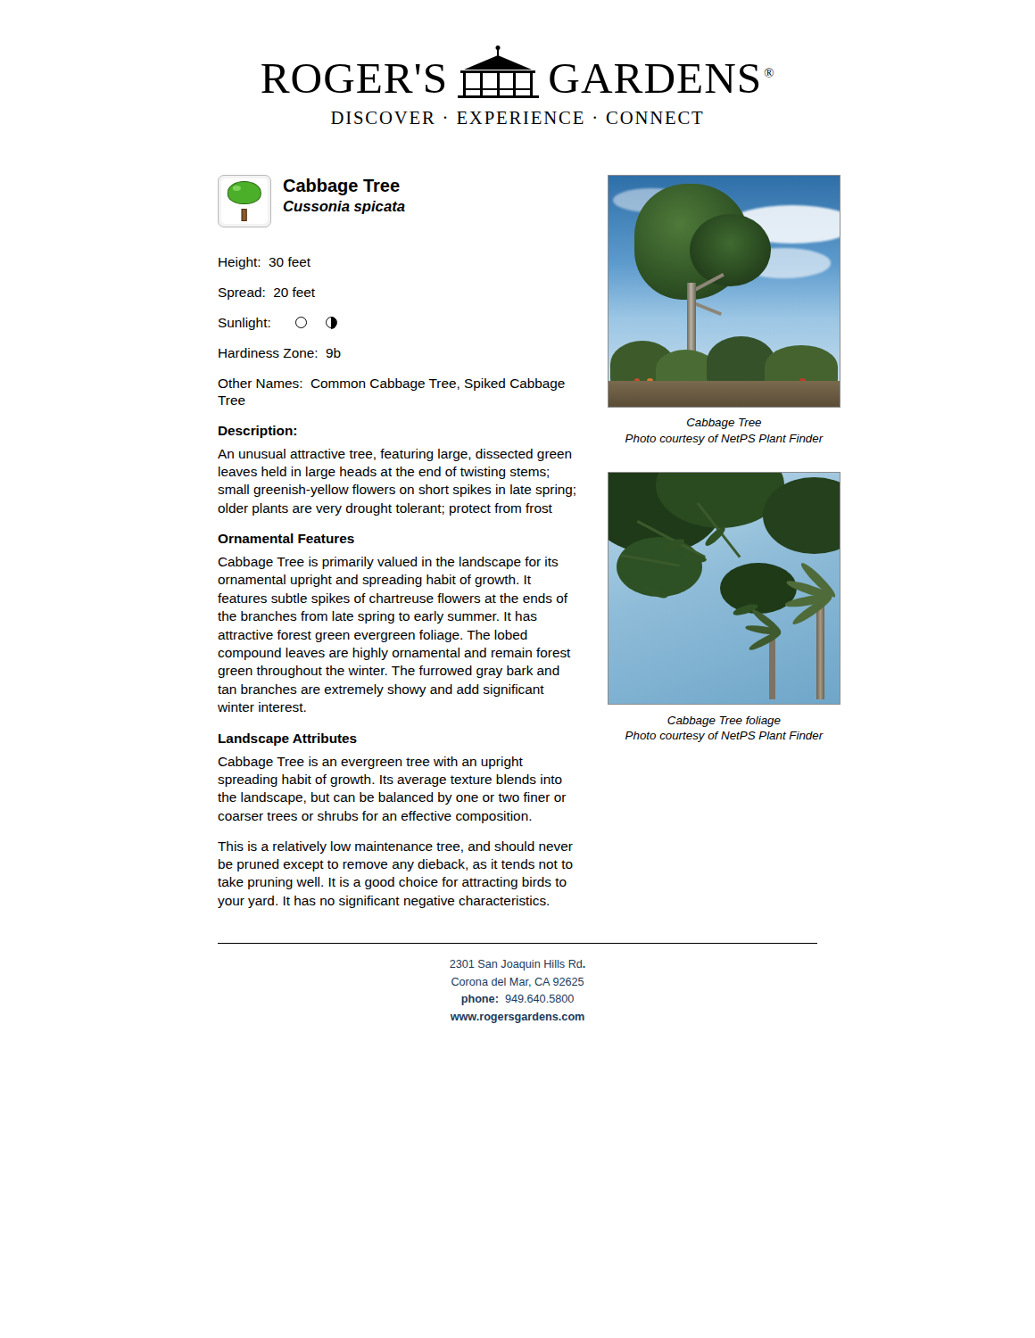ROGER'S GARDENS®
DISCOVER · EXPERIENCE · CONNECT
Cabbage Tree
Cussonia spicata
Height: 30 feet
Spread: 20 feet
Sunlight:
Hardiness Zone: 9b
Other Names: Common Cabbage Tree, Spiked Cabbage Tree
Description:
An unusual attractive tree, featuring large, dissected green leaves held in large heads at the end of twisting stems; small greenish-yellow flowers on short spikes in late spring; older plants are very drought tolerant; protect from frost
Ornamental Features
Cabbage Tree is primarily valued in the landscape for its ornamental upright and spreading habit of growth. It features subtle spikes of chartreuse flowers at the ends of the branches from late spring to early summer. It has attractive forest green evergreen foliage. The lobed compound leaves are highly ornamental and remain forest green throughout the winter. The furrowed gray bark and tan branches are extremely showy and add significant winter interest.
Landscape Attributes
Cabbage Tree is an evergreen tree with an upright spreading habit of growth. Its average texture blends into the landscape, but can be balanced by one or two finer or coarser trees or shrubs for an effective composition.
This is a relatively low maintenance tree, and should never be pruned except to remove any dieback, as it tends not to take pruning well. It is a good choice for attracting birds to your yard. It has no significant negative characteristics.
Cabbage Tree
Photo courtesy of NetPS Plant Finder
Cabbage Tree foliage
Photo courtesy of NetPS Plant Finder
2301 San Joaquin Hills Rd.
Corona del Mar, CA 92625
phone: 949.640.5800
www.rogersgardens.com